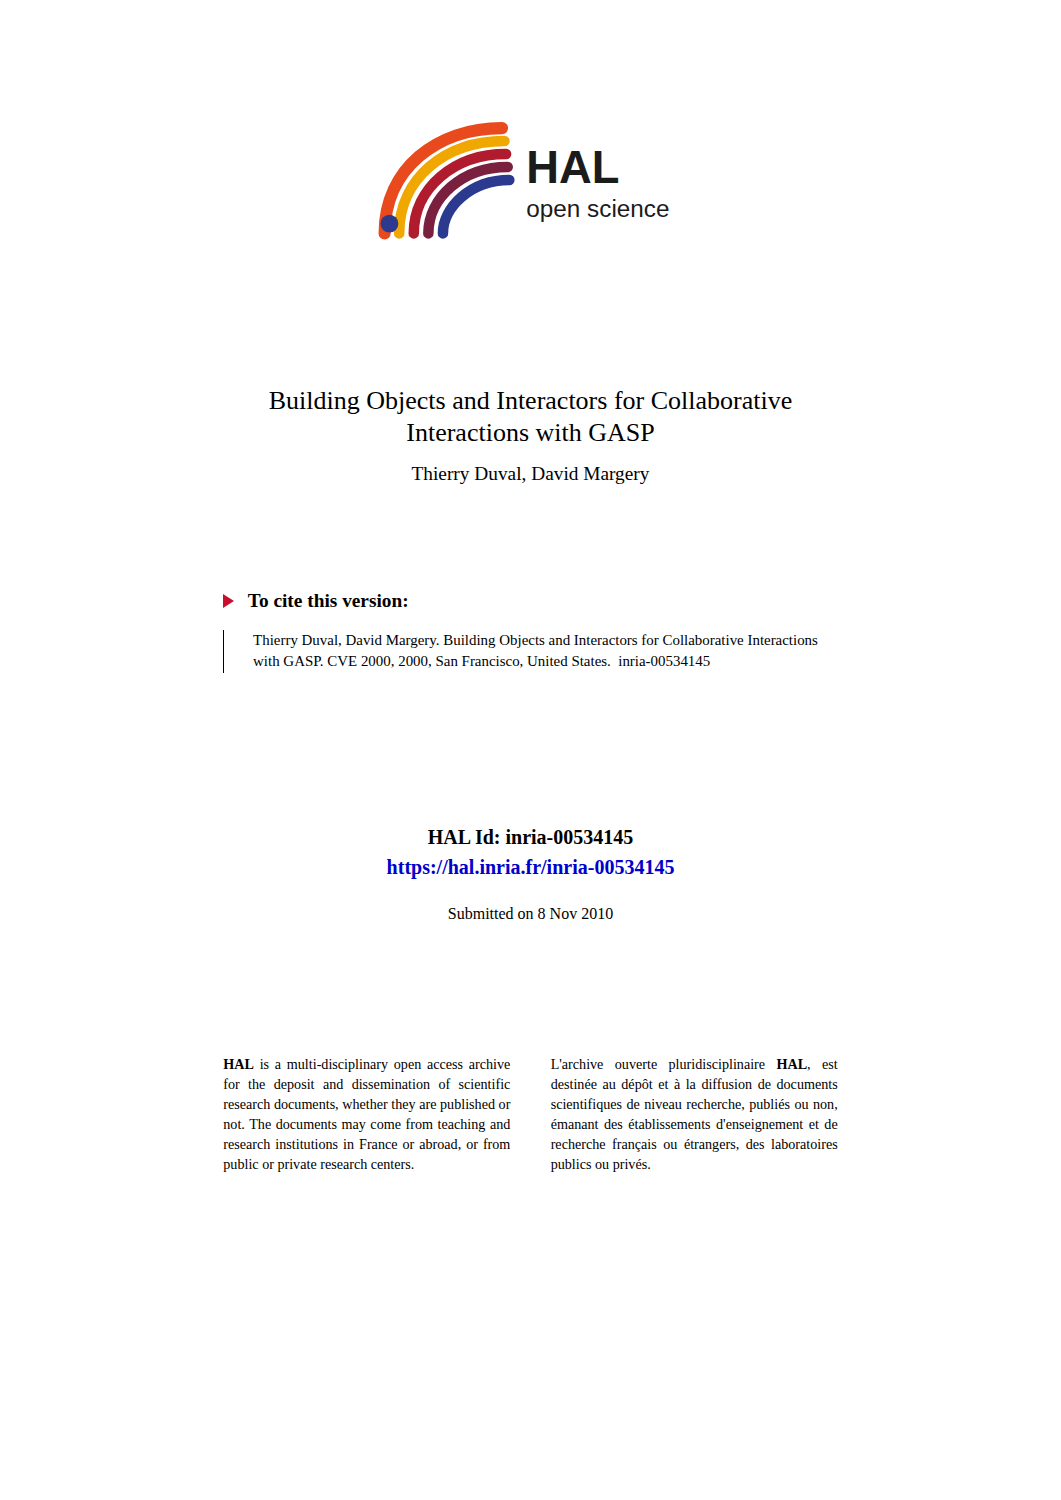HAL open science
Building Objects and Interactors for Collaborative
Interactions with GASP
Thierry Duval, David Margery
To cite this version:
Thierry Duval, David Margery. Building Objects and Interactors for Collaborative Interactions with GASP. CVE 2000, 2000, San Francisco, United States. inria-00534145
HAL Id: inria-00534145
https://hal.inria.fr/inria-00534145
Submitted on 8 Nov 2010
HAL is a multi-disciplinary open access archive for the deposit and dissemination of scientific research documents, whether they are published or not. The documents may come from teaching and research institutions in France or abroad, or from public or private research centers.
L'archive ouverte pluridisciplinaire HAL, est destinée au dépôt et à la diffusion de documents scientifiques de niveau recherche, publiés ou non, émanant des établissements d'enseignement et de recherche français ou étrangers, des laboratoires publics ou privés.